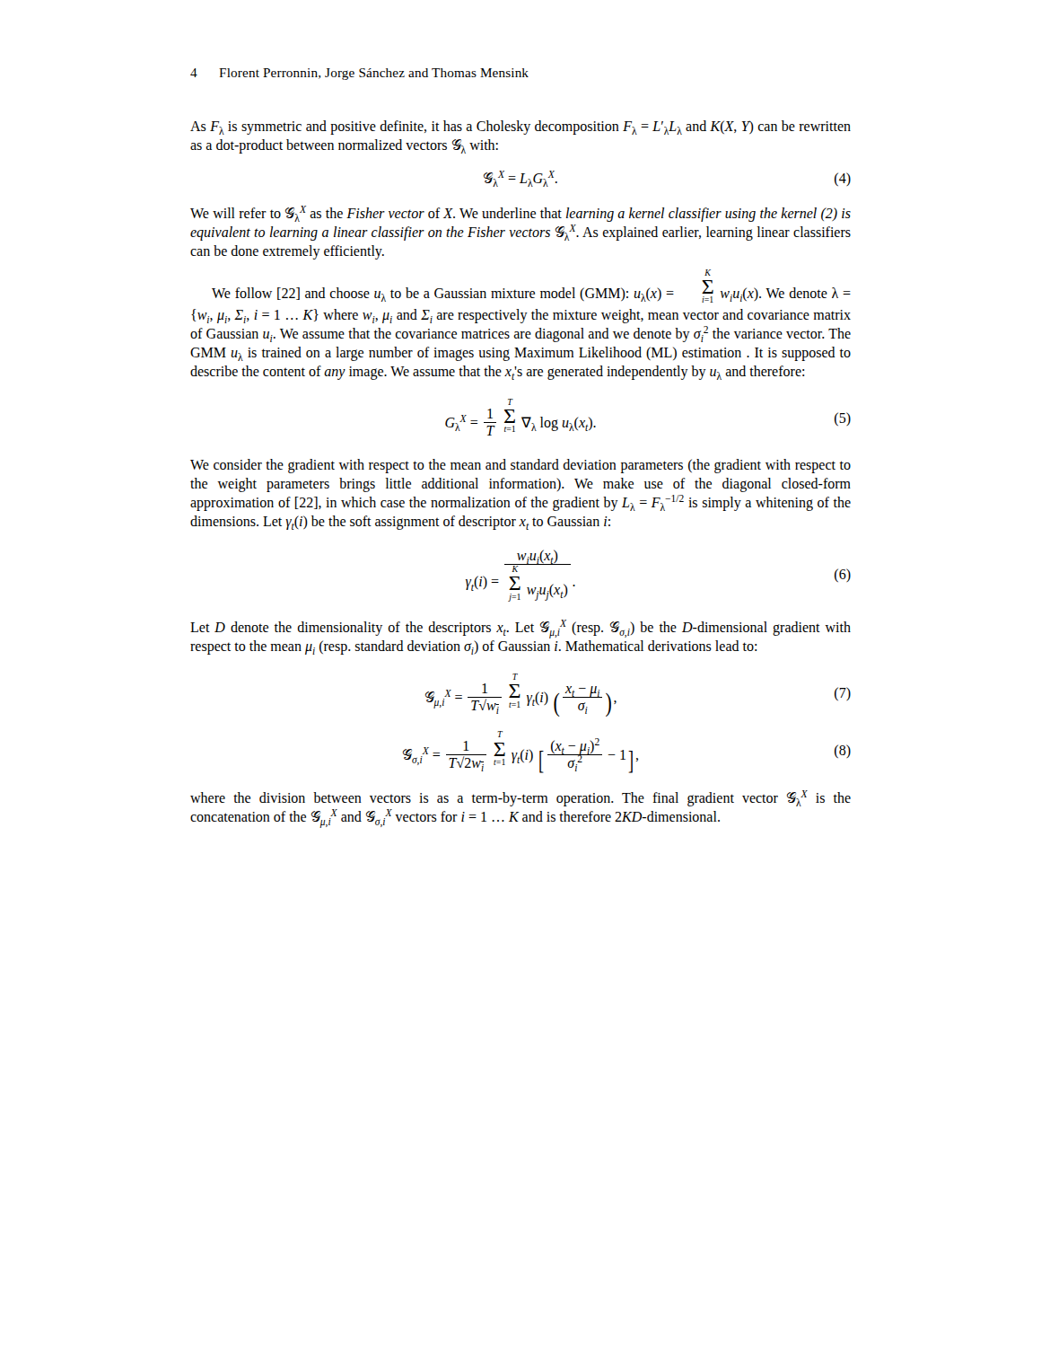4 Florent Perronnin, Jorge Sánchez and Thomas Mensink
As Fλ is symmetric and positive definite, it has a Cholesky decomposition Fλ = L′λLλ and K(X, Y) can be rewritten as a dot-product between normalized vectors 𝒢λ with:
𝒢λX = LλGλX.
(4)
We will refer to 𝒢λX as the Fisher vector of X. We underline that learning a kernel classifier using the kernel (2) is equivalent to learning a linear classifier on the Fisher vectors 𝒢λX. As explained earlier, learning linear classifiers can be done extremely efficiently.
We follow [22] and choose uλ to be a Gaussian mixture model (GMM): uλ(x) = KΣi=1 wiui(x). We denote λ = {wi, μi, Σi, i = 1 … K} where wi, μi and Σi are respectively the mixture weight, mean vector and covariance matrix of Gaussian ui. We assume that the covariance matrices are diagonal and we denote by σi2 the variance vector. The GMM uλ is trained on a large number of images using Maximum Likelihood (ML) estimation . It is supposed to describe the content of any image. We assume that the xt's are generated independently by uλ and therefore:
GλX = 1 T TΣt=1 ∇λ log uλ(xt).
(5)
We consider the gradient with respect to the mean and standard deviation parameters (the gradient with respect to the weight parameters brings little additional information). We make use of the diagonal closed-form approximation of [22], in which case the normalization of the gradient by Lλ = Fλ−1/2 is simply a whitening of the dimensions. Let γt(i) be the soft assignment of descriptor xt to Gaussian i:
γt(i) = wiui(xt) KΣj=1 wjuj(xt).
(6)
Let D denote the dimensionality of the descriptors xt. Let 𝒢μ,iX (resp. 𝒢σ,i) be the D-dimensional gradient with respect to the mean μi (resp. standard deviation σi) of Gaussian i. Mathematical derivations lead to:
𝒢μ,iX = 1 T√wi TΣt=1 γt(i) (xt − μi σi),
(7)
𝒢σ,iX = 1 T√2wi TΣt=1 γt(i) [(xt − μi)2 σi2 − 1],
(8)
where the division between vectors is as a term-by-term operation. The final gradient vector 𝒢λX is the concatenation of the 𝒢μ,iX and 𝒢σ,iX vectors for i = 1 … K and is therefore 2KD-dimensional.